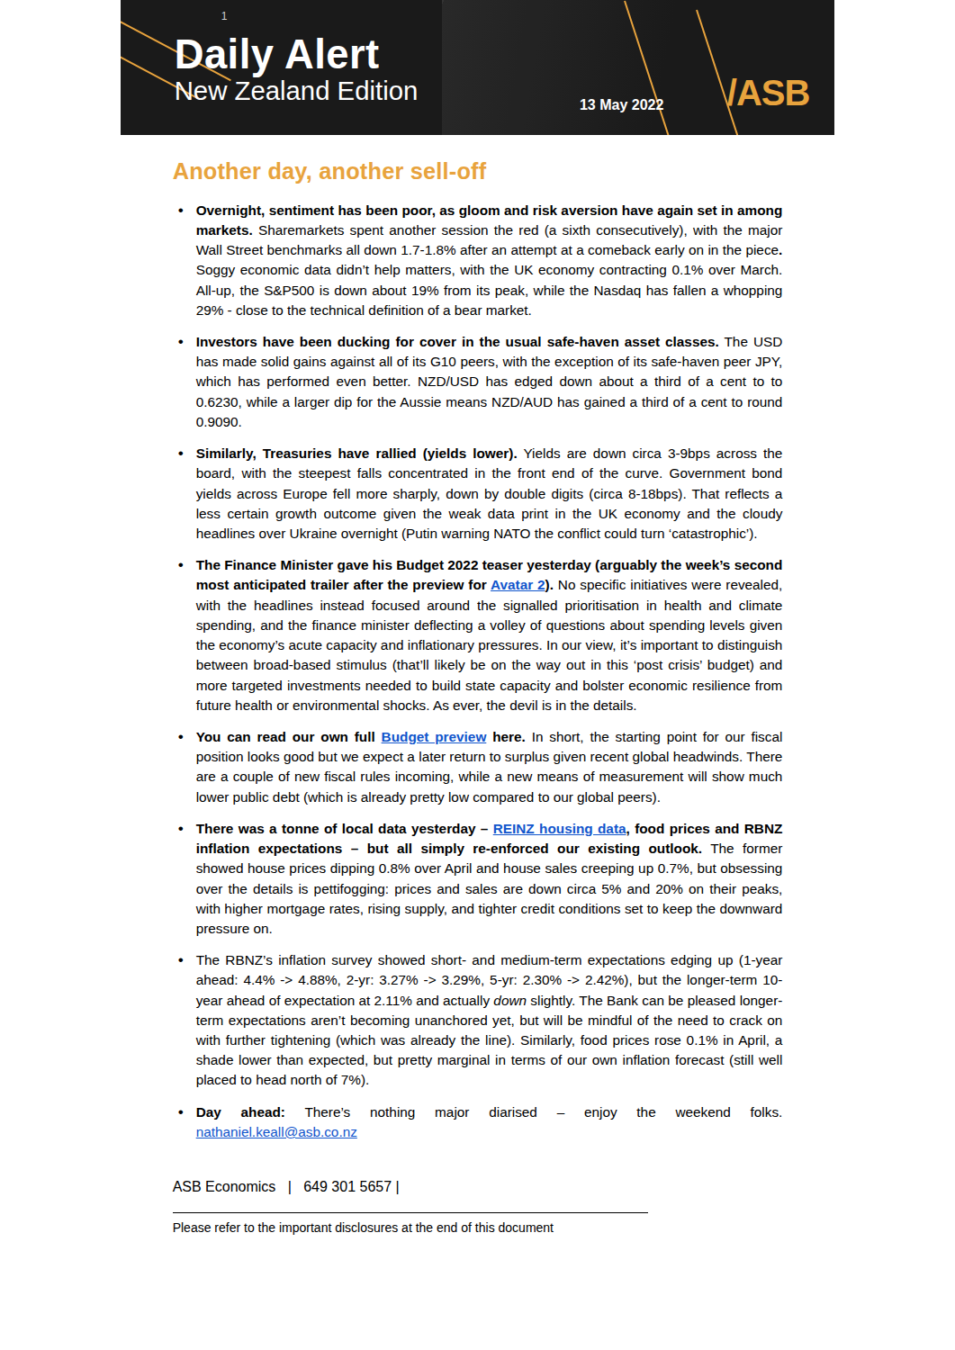1
Daily Alert
New Zealand Edition
13 May 2022
/ASB
Another day, another sell-off
Overnight, sentiment has been poor, as gloom and risk aversion have again set in among markets. Sharemarkets spent another session the red (a sixth consecutively), with the major Wall Street benchmarks all down 1.7-1.8% after an attempt at a comeback early on in the piece. Soggy economic data didn’t help matters, with the UK economy contracting 0.1% over March. All-up, the S&P500 is down about 19% from its peak, while the Nasdaq has fallen a whopping 29% - close to the technical definition of a bear market.
Investors have been ducking for cover in the usual safe-haven asset classes. The USD has made solid gains against all of its G10 peers, with the exception of its safe-haven peer JPY, which has performed even better. NZD/USD has edged down about a third of a cent to to 0.6230, while a larger dip for the Aussie means NZD/AUD has gained a third of a cent to round 0.9090.
Similarly, Treasuries have rallied (yields lower). Yields are down circa 3-9bps across the board, with the steepest falls concentrated in the front end of the curve. Government bond yields across Europe fell more sharply, down by double digits (circa 8-18bps). That reflects a less certain growth outcome given the weak data print in the UK economy and the cloudy headlines over Ukraine overnight (Putin warning NATO the conflict could turn ‘catastrophic’).
The Finance Minister gave his Budget 2022 teaser yesterday (arguably the week’s second most anticipated trailer after the preview for Avatar 2). No specific initiatives were revealed, with the headlines instead focused around the signalled prioritisation in health and climate spending, and the finance minister deflecting a volley of questions about spending levels given the economy’s acute capacity and inflationary pressures. In our view, it’s important to distinguish between broad-based stimulus (that’ll likely be on the way out in this ‘post crisis’ budget) and more targeted investments needed to build state capacity and bolster economic resilience from future health or environmental shocks. As ever, the devil is in the details.
You can read our own full Budget preview here. In short, the starting point for our fiscal position looks good but we expect a later return to surplus given recent global headwinds. There are a couple of new fiscal rules incoming, while a new means of measurement will show much lower public debt (which is already pretty low compared to our global peers).
There was a tonne of local data yesterday – REINZ housing data, food prices and RBNZ inflation expectations – but all simply re-enforced our existing outlook. The former showed house prices dipping 0.8% over April and house sales creeping up 0.7%, but obsessing over the details is pettifogging: prices and sales are down circa 5% and 20% on their peaks, with higher mortgage rates, rising supply, and tighter credit conditions set to keep the downward pressure on.
The RBNZ’s inflation survey showed short- and medium-term expectations edging up (1-year ahead: 4.4% -> 4.88%, 2-yr: 3.27% -> 3.29%, 5-yr: 2.30% -> 2.42%), but the longer-term 10-year ahead of expectation at 2.11% and actually down slightly. The Bank can be pleased longer-term expectations aren’t becoming unanchored yet, but will be mindful of the need to crack on with further tightening (which was already the line). Similarly, food prices rose 0.1% in April, a shade lower than expected, but pretty marginal in terms of our own inflation forecast (still well placed to head north of 7%).
Day ahead: There’s nothing major diarised – enjoy the weekend folks. nathaniel.keall@asb.co.nz
ASB Economics | 649 301 5657 |
Please refer to the important disclosures at the end of this document